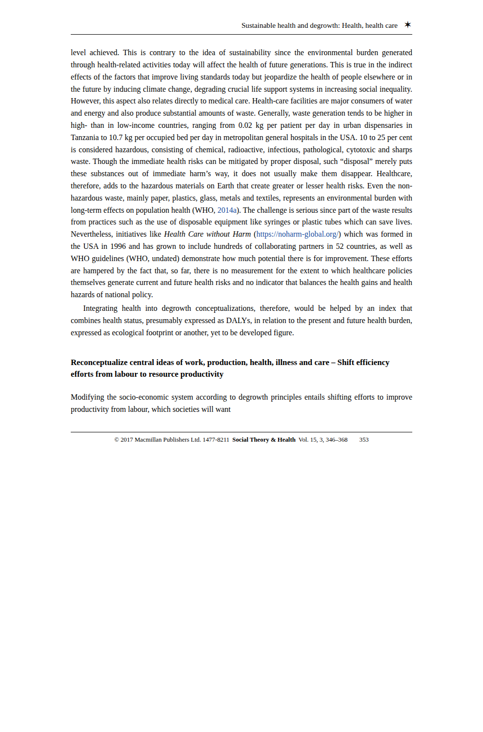Sustainable health and degrowth: Health, health care ✶
level achieved. This is contrary to the idea of sustainability since the environmental burden generated through health-related activities today will affect the health of future generations. This is true in the indirect effects of the factors that improve living standards today but jeopardize the health of people elsewhere or in the future by inducing climate change, degrading crucial life support systems in increasing social inequality. However, this aspect also relates directly to medical care. Health-care facilities are major consumers of water and energy and also produce substantial amounts of waste. Generally, waste generation tends to be higher in high- than in low-income countries, ranging from 0.02 kg per patient per day in urban dispensaries in Tanzania to 10.7 kg per occupied bed per day in metropolitan general hospitals in the USA. 10 to 25 per cent is considered hazardous, consisting of chemical, radioactive, infectious, pathological, cytotoxic and sharps waste. Though the immediate health risks can be mitigated by proper disposal, such “disposal” merely puts these substances out of immediate harm’s way, it does not usually make them disappear. Healthcare, therefore, adds to the hazardous materials on Earth that create greater or lesser health risks. Even the non-hazardous waste, mainly paper, plastics, glass, metals and textiles, represents an environmental burden with long-term effects on population health (WHO, 2014a). The challenge is serious since part of the waste results from practices such as the use of disposable equipment like syringes or plastic tubes which can save lives. Nevertheless, initiatives like Health Care without Harm (https://noharm-global.org/) which was formed in the USA in 1996 and has grown to include hundreds of collaborating partners in 52 countries, as well as WHO guidelines (WHO, undated) demonstrate how much potential there is for improvement. These efforts are hampered by the fact that, so far, there is no measurement for the extent to which healthcare policies themselves generate current and future health risks and no indicator that balances the health gains and health hazards of national policy.
Integrating health into degrowth conceptualizations, therefore, would be helped by an index that combines health status, presumably expressed as DALYs, in relation to the present and future health burden, expressed as ecological footprint or another, yet to be developed figure.
Reconceptualize central ideas of work, production, health, illness and care – Shift efficiency efforts from labour to resource productivity
Modifying the socio-economic system according to degrowth principles entails shifting efforts to improve productivity from labour, which societies will want
© 2017 Macmillan Publishers Ltd. 1477-8211 Social Theory & Health Vol. 15, 3, 346–368 353